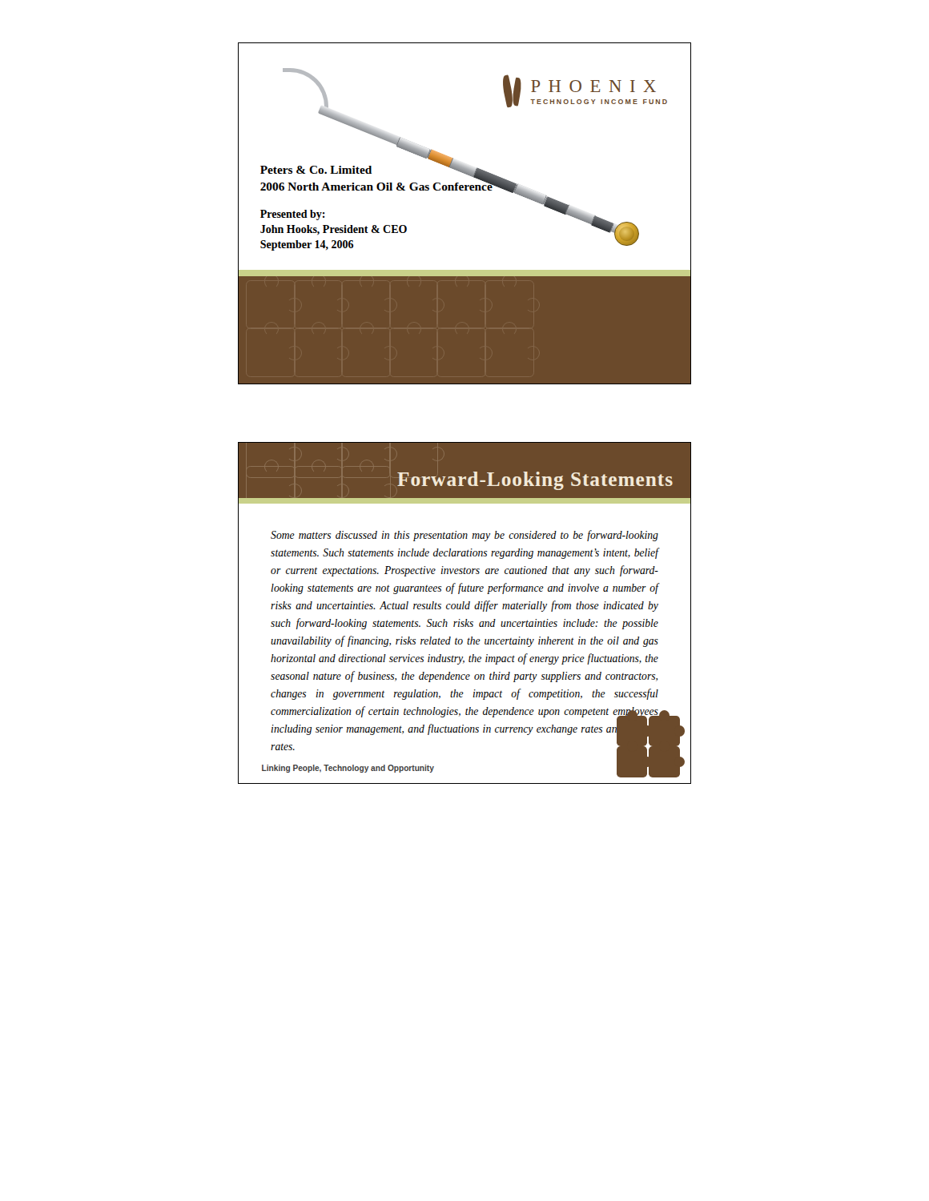PHOENIX
TECHNOLOGY INCOME FUND
Peters & Co. Limited
2006 North American Oil & Gas Conference
Presented by:
John Hooks, President & CEO
September 14, 2006
Forward-Looking Statements
Some matters discussed in this presentation may be considered to be forward-looking statements. Such statements include declarations regarding management’s intent, belief or current expectations. Prospective investors are cautioned that any such forward-looking statements are not guarantees of future performance and involve a number of risks and uncertainties. Actual results could differ materially from those indicated by such forward-looking statements. Such risks and uncertainties include: the possible unavailability of financing, risks related to the uncertainty inherent in the oil and gas horizontal and directional services industry, the impact of energy price fluctuations, the seasonal nature of business, the dependence on third party suppliers and contractors, changes in government regulation, the impact of competition, the successful commercialization of certain technologies, the dependence upon competent employees including senior management, and fluctuations in currency exchange rates and interest rates.
Linking People, Technology and Opportunity